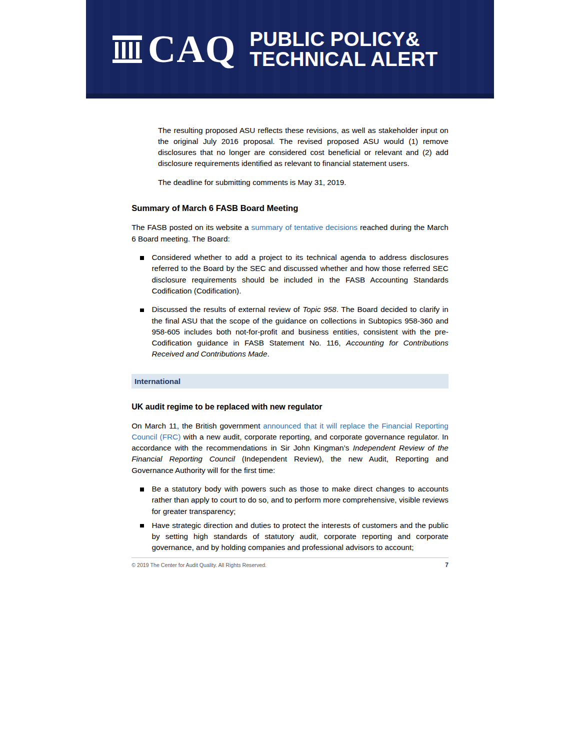CAQ
Public Policy&
Technical Alert
The resulting proposed ASU reflects these revisions, as well as stakeholder input on the original July 2016 proposal. The revised proposed ASU would (1) remove disclosures that no longer are considered cost beneficial or relevant and (2) add disclosure requirements identified as relevant to financial statement users.
The deadline for submitting comments is May 31, 2019.
Summary of March 6 FASB Board Meeting
The FASB posted on its website a summary of tentative decisions reached during the March 6 Board meeting. The Board:
Considered whether to add a project to its technical agenda to address disclosures referred to the Board by the SEC and discussed whether and how those referred SEC disclosure requirements should be included in the FASB Accounting Standards Codification (Codification).
Discussed the results of external review of Topic 958. The Board decided to clarify in the final ASU that the scope of the guidance on collections in Subtopics 958-360 and 958-605 includes both not-for-profit and business entities, consistent with the pre-Codification guidance in FASB Statement No. 116, Accounting for Contributions Received and Contributions Made.
International
UK audit regime to be replaced with new regulator
On March 11, the British government announced that it will replace the Financial Reporting Council (FRC) with a new audit, corporate reporting, and corporate governance regulator. In accordance with the recommendations in Sir John Kingman’s Independent Review of the Financial Reporting Council (Independent Review), the new Audit, Reporting and Governance Authority will for the first time:
Be a statutory body with powers such as those to make direct changes to accounts rather than apply to court to do so, and to perform more comprehensive, visible reviews for greater transparency;
Have strategic direction and duties to protect the interests of customers and the public by setting high standards of statutory audit, corporate reporting and corporate governance, and by holding companies and professional advisors to account;
© 2019 The Center for Audit Quality. All Rights Reserved.
7